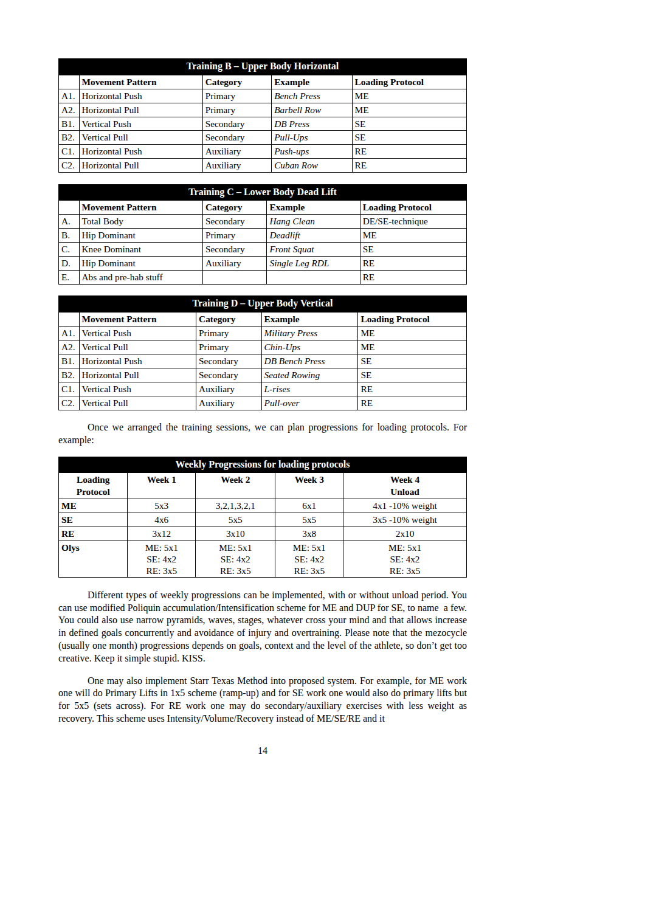Training B – Upper Body Horizontal
| | Movement Pattern | Category | Example | Loading Protocol |
| --- | --- | --- | --- | --- |
| A1. | Horizontal Push | Primary | Bench Press | ME |
| A2. | Horizontal Pull | Primary | Barbell Row | ME |
| B1. | Vertical Push | Secondary | DB Press | SE |
| B2. | Vertical Pull | Secondary | Pull-Ups | SE |
| C1. | Horizontal Push | Auxiliary | Push-ups | RE |
| C2. | Horizontal Pull | Auxiliary | Cuban Row | RE |
Training C – Lower Body Dead Lift
| | Movement Pattern | Category | Example | Loading Protocol |
| --- | --- | --- | --- | --- |
| A. | Total Body | Secondary | Hang Clean | DE/SE-technique |
| B. | Hip Dominant | Primary | Deadlift | ME |
| C. | Knee Dominant | Secondary | Front Squat | SE |
| D. | Hip Dominant | Auxiliary | Single Leg RDL | RE |
| E. | Abs and pre-hab stuff | | | RE |
Training D – Upper Body Vertical
| | Movement Pattern | Category | Example | Loading Protocol |
| --- | --- | --- | --- | --- |
| A1. | Vertical Push | Primary | Military Press | ME |
| A2. | Vertical Pull | Primary | Chin-Ups | ME |
| B1. | Horizontal Push | Secondary | DB Bench Press | SE |
| B2. | Horizontal Pull | Secondary | Seated Rowing | SE |
| C1. | Vertical Push | Auxiliary | L-rises | RE |
| C2. | Vertical Pull | Auxiliary | Pull-over | RE |
Once we arranged the training sessions, we can plan progressions for loading protocols. For example:
Weekly Progressions for loading protocols
| Loading Protocol | Week 1 | Week 2 | Week 3 | Week 4 Unload |
| --- | --- | --- | --- | --- |
| ME | 5x3 | 3,2,1,3,2,1 | 6x1 | 4x1 -10% weight |
| SE | 4x6 | 5x5 | 5x5 | 3x5 -10% weight |
| RE | 3x12 | 3x10 | 3x8 | 2x10 |
| Olys | ME: 5x1 SE: 4x2 RE: 3x5 | ME: 5x1 SE: 4x2 RE: 3x5 | ME: 5x1 SE: 4x2 RE: 3x5 | ME: 5x1 SE: 4x2 RE: 3x5 |
Different types of weekly progressions can be implemented, with or without unload period. You can use modified Poliquin accumulation/Intensification scheme for ME and DUP for SE, to name a few. You could also use narrow pyramids, waves, stages, whatever cross your mind and that allows increase in defined goals concurrently and avoidance of injury and overtraining. Please note that the mezocycle (usually one month) progressions depends on goals, context and the level of the athlete, so don’t get too creative. Keep it simple stupid. KISS.
One may also implement Starr Texas Method into proposed system. For example, for ME work one will do Primary Lifts in 1x5 scheme (ramp-up) and for SE work one would also do primary lifts but for 5x5 (sets across). For RE work one may do secondary/auxiliary exercises with less weight as recovery. This scheme uses Intensity/Volume/Recovery instead of ME/SE/RE and it
14